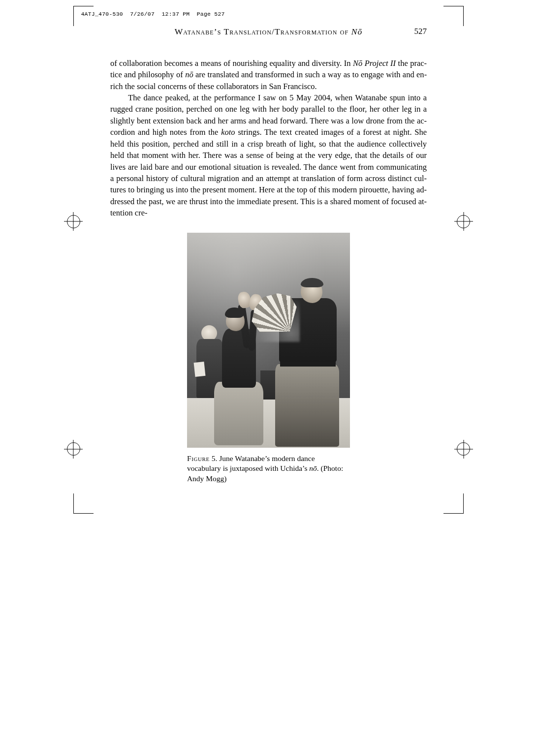4ATJ_470-530 7/26/07 12:37 PM Page 527
Watanabe’s Translation/Transformation of Nō 527
of collaboration becomes a means of nourishing equality and diversity. In Nō Project II the practice and philosophy of nō are translated and transformed in such a way as to engage with and enrich the social concerns of these collaborators in San Francisco.
The dance peaked, at the performance I saw on 5 May 2004, when Watanabe spun into a rugged crane position, perched on one leg with her body parallel to the floor, her other leg in a slightly bent extension back and her arms and head forward. There was a low drone from the accordion and high notes from the koto strings. The text created images of a forest at night. She held this position, perched and still in a crisp breath of light, so that the audience collectively held that moment with her. There was a sense of being at the very edge, that the details of our lives are laid bare and our emotional situation is revealed. The dance went from communicating a personal history of cultural migration and an attempt at translation of form across distinct cultures to bringing us into the present moment. Here at the top of this modern pirouette, having addressed the past, we are thrust into the immediate present. This is a shared moment of focused attention cre-
Figure 5. June Watanabe’s modern dance vocabulary is juxtaposed with Uchida’s nō. (Photo: Andy Mogg)